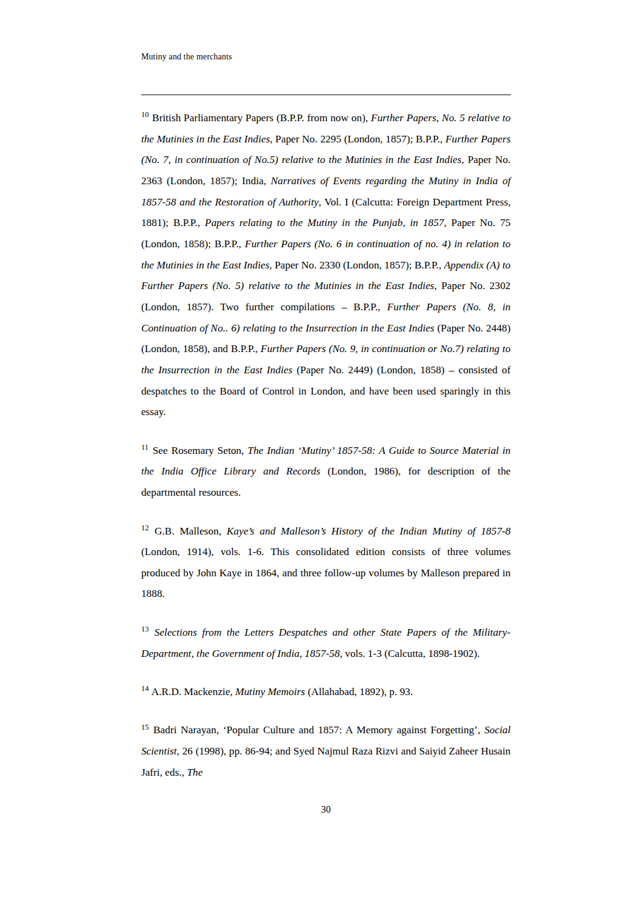Mutiny and the merchants
10 British Parliamentary Papers (B.P.P. from now on), Further Papers, No. 5 relative to the Mutinies in the East Indies, Paper No. 2295 (London, 1857); B.P.P., Further Papers (No. 7, in continuation of No.5) relative to the Mutinies in the East Indies, Paper No. 2363 (London, 1857); India, Narratives of Events regarding the Mutiny in India of 1857-58 and the Restoration of Authority, Vol. I (Calcutta: Foreign Department Press, 1881); B.P.P., Papers relating to the Mutiny in the Punjab, in 1857, Paper No. 75 (London, 1858); B.P.P., Further Papers (No. 6 in continuation of no. 4) in relation to the Mutinies in the East Indies, Paper No. 2330 (London, 1857); B.P.P., Appendix (A) to Further Papers (No. 5) relative to the Mutinies in the East Indies, Paper No. 2302 (London, 1857). Two further compilations – B.P.P., Further Papers (No. 8, in Continuation of No.. 6) relating to the Insurrection in the East Indies (Paper No. 2448) (London, 1858), and B.P.P., Further Papers (No. 9, in continuation or No.7) relating to the Insurrection in the East Indies (Paper No. 2449) (London, 1858) – consisted of despatches to the Board of Control in London, and have been used sparingly in this essay.
11 See Rosemary Seton, The Indian ‘Mutiny’ 1857-58: A Guide to Source Material in the India Office Library and Records (London, 1986), for description of the departmental resources.
12 G.B. Malleson, Kaye’s and Malleson’s History of the Indian Mutiny of 1857-8 (London, 1914), vols. 1-6. This consolidated edition consists of three volumes produced by John Kaye in 1864, and three follow-up volumes by Malleson prepared in 1888.
13 Selections from the Letters Despatches and other State Papers of the Military-Department, the Government of India, 1857-58, vols. 1-3 (Calcutta, 1898-1902).
14 A.R.D. Mackenzie, Mutiny Memoirs (Allahabad, 1892), p. 93.
15 Badri Narayan, ‘Popular Culture and 1857: A Memory against Forgetting’, Social Scientist, 26 (1998), pp. 86-94; and Syed Najmul Raza Rizvi and Saiyid Zaheer Husain Jafri, eds., The
30